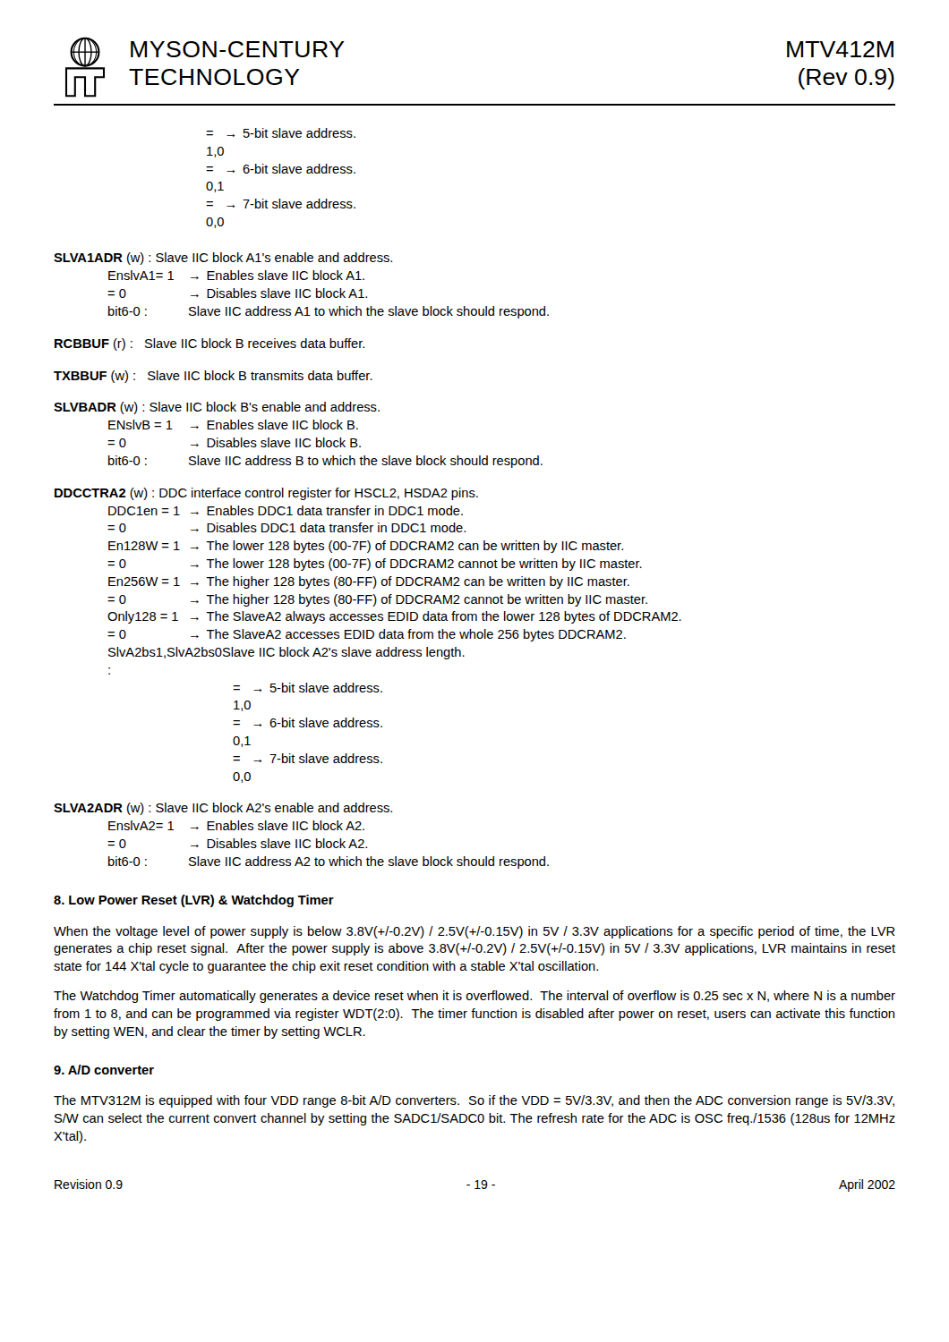MYSON-CENTURY
TECHNOLOGY
MTV412M
(Rev 0.9)
= 1,0→5-bit slave address.
= 0,1→6-bit slave address.
= 0,0→7-bit slave address.
SLVA1ADR (w) : Slave IIC block A1's enable and address.
EnslvA1= 1→Enables slave IIC block A1.
= 0→Disables slave IIC block A1.
bit6-0 : Slave IIC address A1 to which the slave block should respond.
RCBBUF (r) : Slave IIC block B receives data buffer.
TXBBUF (w) : Slave IIC block B transmits data buffer.
SLVBADR (w) : Slave IIC block B's enable and address.
ENslvB = 1→Enables slave IIC block B.
= 0→Disables slave IIC block B.
bit6-0 : Slave IIC address B to which the slave block should respond.
DDCCTRA2 (w) : DDC interface control register for HSCL2, HSDA2 pins.
DDC1en = 1→Enables DDC1 data transfer in DDC1 mode.
= 0→Disables DDC1 data transfer in DDC1 mode.
En128W = 1→The lower 128 bytes (00-7F) of DDCRAM2 can be written by IIC master.
= 0→The lower 128 bytes (00-7F) of DDCRAM2 cannot be written by IIC master.
En256W = 1→The higher 128 bytes (80-FF) of DDCRAM2 can be written by IIC master.
= 0→The higher 128 bytes (80-FF) of DDCRAM2 cannot be written by IIC master.
Only128 = 1→The SlaveA2 always accesses EDID data from the lower 128 bytes of DDCRAM2.
= 0→The SlaveA2 accesses EDID data from the whole 256 bytes DDCRAM2.
SlvA2bs1,SlvA2bs0 : Slave IIC block A2's slave address length.
= 1,0→5-bit slave address.
= 0,1→6-bit slave address.
= 0,0→7-bit slave address.
SLVA2ADR (w) : Slave IIC block A2's enable and address.
EnslvA2= 1→Enables slave IIC block A2.
= 0→Disables slave IIC block A2.
bit6-0 : Slave IIC address A2 to which the slave block should respond.
8. Low Power Reset (LVR) & Watchdog Timer
When the voltage level of power supply is below 3.8V(+/-0.2V) / 2.5V(+/-0.15V) in 5V / 3.3V applications for a specific period of time, the LVR generates a chip reset signal. After the power supply is above 3.8V(+/-0.2V) / 2.5V(+/-0.15V) in 5V / 3.3V applications, LVR maintains in reset state for 144 X'tal cycle to guarantee the chip exit reset condition with a stable X'tal oscillation.
The Watchdog Timer automatically generates a device reset when it is overflowed. The interval of overflow is 0.25 sec x N, where N is a number from 1 to 8, and can be programmed via register WDT(2:0). The timer function is disabled after power on reset, users can activate this function by setting WEN, and clear the timer by setting WCLR.
9. A/D converter
The MTV312M is equipped with four VDD range 8-bit A/D converters. So if the VDD = 5V/3.3V, and then the ADC conversion range is 5V/3.3V, S/W can select the current convert channel by setting the SADC1/SADC0 bit. The refresh rate for the ADC is OSC freq./1536 (128us for 12MHz X'tal).
Revision 0.9 - 19 - April 2002